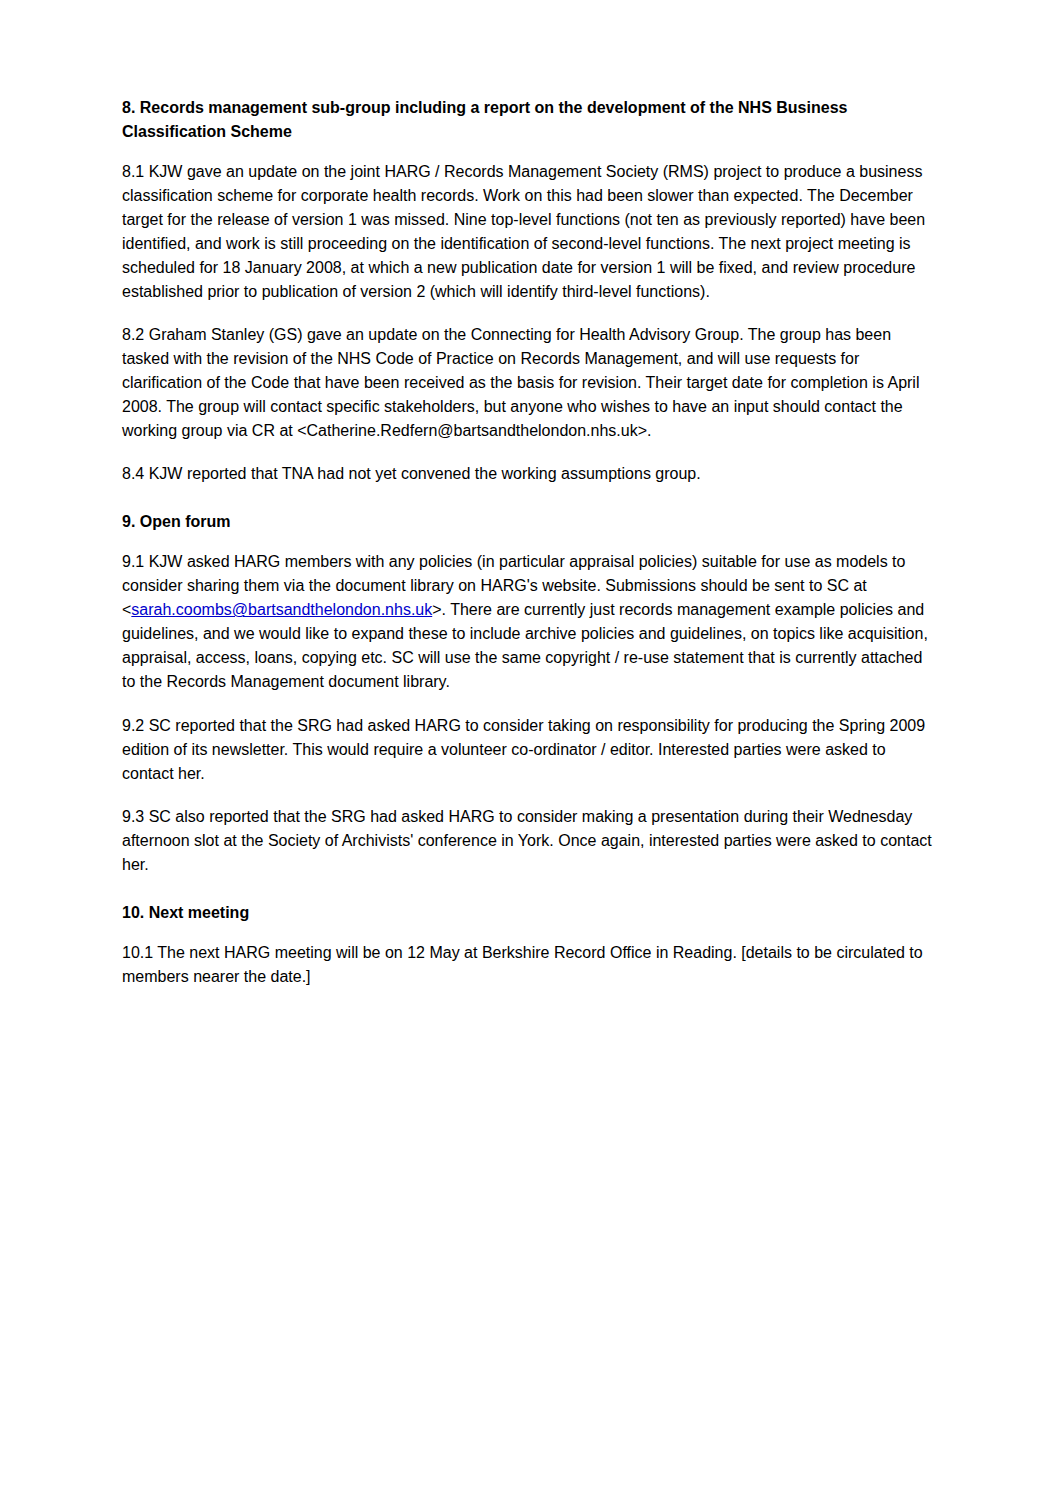8. Records management sub-group including a report on the development of the NHS Business Classification Scheme
8.1 KJW gave an update on the joint HARG / Records Management Society (RMS) project to produce a business classification scheme for corporate health records. Work on this had been slower than expected. The December target for the release of version 1 was missed. Nine top-level functions (not ten as previously reported) have been identified, and work is still proceeding on the identification of second-level functions. The next project meeting is scheduled for 18 January 2008, at which a new publication date for version 1 will be fixed, and review procedure established prior to publication of version 2 (which will identify third-level functions).
8.2 Graham Stanley (GS) gave an update on the Connecting for Health Advisory Group. The group has been tasked with the revision of the NHS Code of Practice on Records Management, and will use requests for clarification of the Code that have been received as the basis for revision. Their target date for completion is April 2008. The group will contact specific stakeholders, but anyone who wishes to have an input should contact the working group via CR at <Catherine.Redfern@bartsandthelondon.nhs.uk>.
8.4 KJW reported that TNA had not yet convened the working assumptions group.
9. Open forum
9.1 KJW asked HARG members with any policies (in particular appraisal policies) suitable for use as models to consider sharing them via the document library on HARG's website. Submissions should be sent to SC at <sarah.coombs@bartsandthelondon.nhs.uk>. There are currently just records management example policies and guidelines, and we would like to expand these to include archive policies and guidelines, on topics like acquisition, appraisal, access, loans, copying etc. SC will use the same copyright / re-use statement that is currently attached to the Records Management document library.
9.2 SC reported that the SRG had asked HARG to consider taking on responsibility for producing the Spring 2009 edition of its newsletter. This would require a volunteer co-ordinator / editor. Interested parties were asked to contact her.
9.3 SC also reported that the SRG had asked HARG to consider making a presentation during their Wednesday afternoon slot at the Society of Archivists' conference in York. Once again, interested parties were asked to contact her.
10. Next meeting
10.1 The next HARG meeting will be on 12 May at Berkshire Record Office in Reading. [details to be circulated to members nearer the date.]